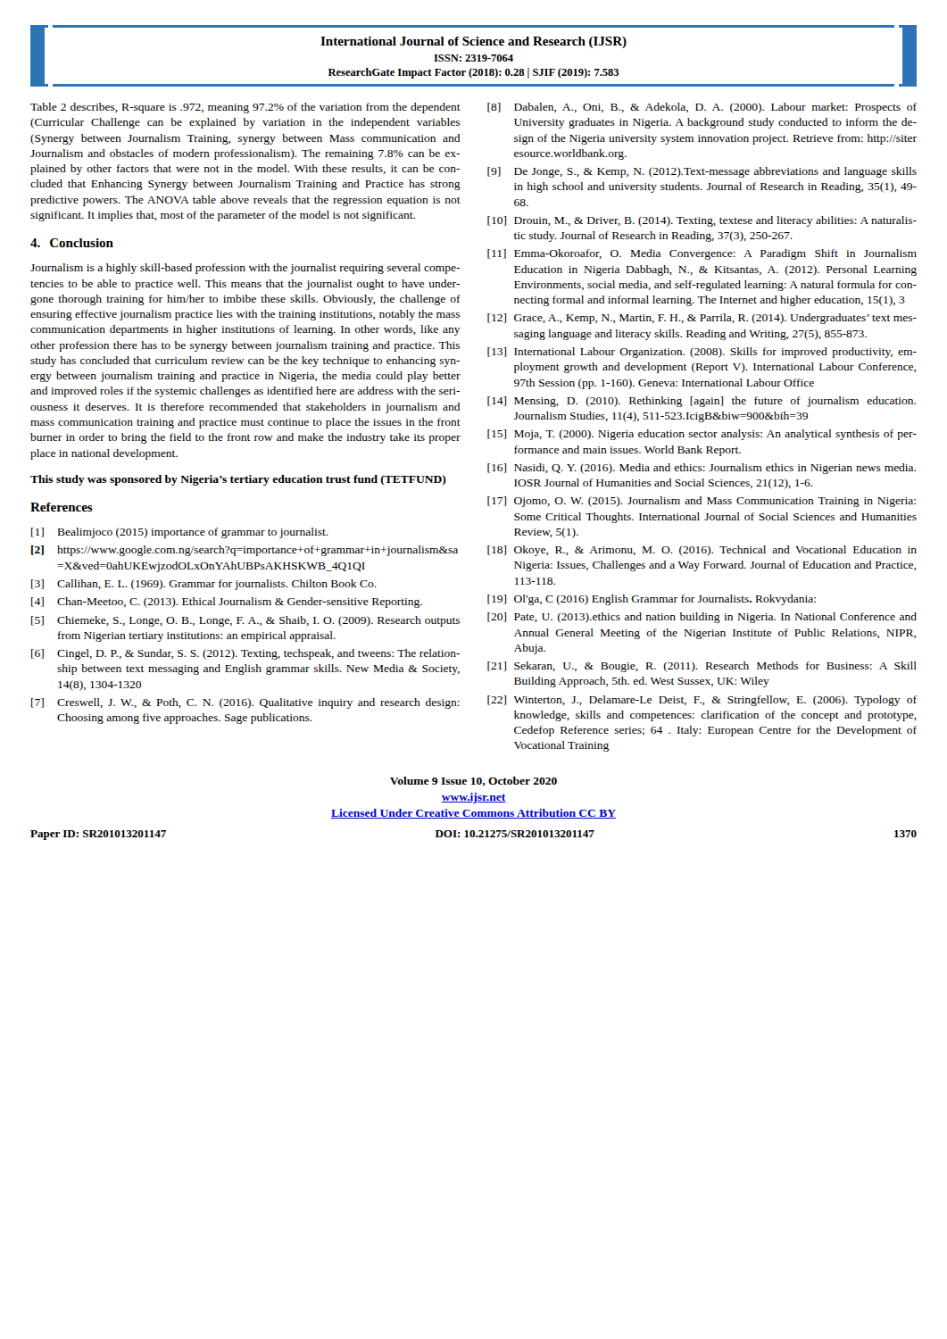International Journal of Science and Research (IJSR)
ISSN: 2319-7064
ResearchGate Impact Factor (2018): 0.28 | SJIF (2019): 7.583
Table 2 describes, R-square is .972, meaning 97.2% of the variation from the dependent (Curricular Challenge can be explained by variation in the independent variables (Synergy between Journalism Training, synergy between Mass communication and Journalism and obstacles of modern professionalism). The remaining 7.8% can be explained by other factors that were not in the model. With these results, it can be concluded that Enhancing Synergy between Journalism Training and Practice has strong predictive powers. The ANOVA table above reveals that the regression equation is not significant. It implies that, most of the parameter of the model is not significant.
4. Conclusion
Journalism is a highly skill-based profession with the journalist requiring several competencies to be able to practice well. This means that the journalist ought to have undergone thorough training for him/her to imbibe these skills. Obviously, the challenge of ensuring effective journalism practice lies with the training institutions, notably the mass communication departments in higher institutions of learning. In other words, like any other profession there has to be synergy between journalism training and practice. This study has concluded that curriculum review can be the key technique to enhancing synergy between journalism training and practice in Nigeria, the media could play better and improved roles if the systemic challenges as identified here are address with the seriousness it deserves. It is therefore recommended that stakeholders in journalism and mass communication training and practice must continue to place the issues in the front burner in order to bring the field to the front row and make the industry take its proper place in national development.
This study was sponsored by Nigeria’s tertiary education trust fund (TETFUND)
References
[1] Bealimjoco (2015) importance of grammar to journalist.
[2] https://www.google.com.ng/search?q=importance+of+grammar+in+journalism&sa=X&ved=0ahUKEwjzodOLxOnYAhUBPsAKHSKWB_4Q1QI
[3] Callihan, E. L. (1969). Grammar for journalists. Chilton Book Co.
[4] Chan-Meetoo, C. (2013). Ethical Journalism & Gender-sensitive Reporting.
[5] Chiemeke, S., Longe, O. B., Longe, F. A., & Shaib, I. O. (2009). Research outputs from Nigerian tertiary institutions: an empirical appraisal.
[6] Cingel, D. P., & Sundar, S. S. (2012). Texting, techspeak, and tweens: The relationship between text messaging and English grammar skills. New Media & Society, 14(8), 1304-1320
[7] Creswell, J. W., & Poth, C. N. (2016). Qualitative inquiry and research design: Choosing among five approaches. Sage publications.
[8] Dabalen, A., Oni, B., & Adekola, D. A. (2000). Labour market: Prospects of University graduates in Nigeria. A background study conducted to inform the design of the Nigeria university system innovation project. Retrieve from: http://siteresource.worldbank.org.
[9] De Jonge, S., & Kemp, N. (2012).Text-message abbreviations and language skills in high school and university students. Journal of Research in Reading, 35(1), 49-68.
[10] Drouin, M., & Driver, B. (2014). Texting, textese and literacy abilities: A naturalistic study. Journal of Research in Reading, 37(3), 250-267.
[11] Emma-Okoroafor, O. Media Convergence: A Paradigm Shift in Journalism Education in Nigeria Dabbagh, N., & Kitsantas, A. (2012). Personal Learning Environments, social media, and self-regulated learning: A natural formula for connecting formal and informal learning. The Internet and higher education, 15(1), 3
[12] Grace, A., Kemp, N., Martin, F. H., & Parrila, R. (2014). Undergraduates’ text messaging language and literacy skills. Reading and Writing, 27(5), 855-873.
[13] International Labour Organization. (2008). Skills for improved productivity, employment growth and development (Report V). International Labour Conference, 97th Session (pp. 1-160). Geneva: International Labour Office
[14] Mensing, D. (2010). Rethinking [again] the future of journalism education. Journalism Studies, 11(4), 511-523.IcigB&biw=900&bih=39
[15] Moja, T. (2000). Nigeria education sector analysis: An analytical synthesis of performance and main issues. World Bank Report.
[16] Nasidi, Q. Y. (2016). Media and ethics: Journalism ethics in Nigerian news media. IOSR Journal of Humanities and Social Sciences, 21(12), 1-6.
[17] Ojomo, O. W. (2015). Journalism and Mass Communication Training in Nigeria: Some Critical Thoughts. International Journal of Social Sciences and Humanities Review, 5(1).
[18] Okoye, R., & Arimonu, M. O. (2016). Technical and Vocational Education in Nigeria: Issues, Challenges and a Way Forward. Journal of Education and Practice, 113-118.
[19] Ol'ga, C (2016) English Grammar for Journalists. Rokvydania:
[20] Pate, U. (2013).ethics and nation building in Nigeria. In National Conference and Annual General Meeting of the Nigerian Institute of Public Relations, NIPR, Abuja.
[21] Sekaran, U., & Bougie, R. (2011). Research Methods for Business: A Skill Building Approach, 5th. ed. West Sussex, UK: Wiley
[22] Winterton, J., Delamare-Le Deist, F., & Stringfellow, E. (2006). Typology of knowledge, skills and competences: clarification of the concept and prototype, Cedefop Reference series; 64 . Italy: European Centre for the Development of Vocational Training
Volume 9 Issue 10, October 2020
www.ijsr.net
Licensed Under Creative Commons Attribution CC BY
Paper ID: SR201013201147
DOI: 10.21275/SR201013201147
1370